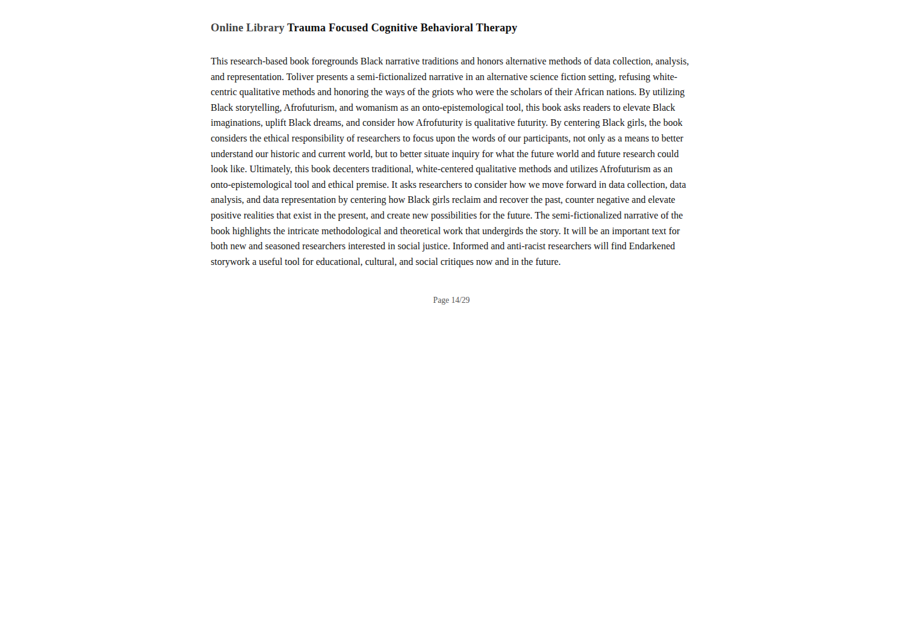Online Library Trauma Focused Cognitive Behavioral Therapy
This research-based book foregrounds Black narrative traditions and honors alternative methods of data collection, analysis, and representation. Toliver presents a semi-fictionalized narrative in an alternative science fiction setting, refusing white-centric qualitative methods and honoring the ways of the griots who were the scholars of their African nations. By utilizing Black storytelling, Afrofuturism, and womanism as an onto-epistemological tool, this book asks readers to elevate Black imaginations, uplift Black dreams, and consider how Afrofuturity is qualitative futurity. By centering Black girls, the book considers the ethical responsibility of researchers to focus upon the words of our participants, not only as a means to better understand our historic and current world, but to better situate inquiry for what the future world and future research could look like. Ultimately, this book decenters traditional, white-centered qualitative methods and utilizes Afrofuturism as an onto-epistemological tool and ethical premise. It asks researchers to consider how we move forward in data collection, data analysis, and data representation by centering how Black girls reclaim and recover the past, counter negative and elevate positive realities that exist in the present, and create new possibilities for the future. The semi-fictionalized narrative of the book highlights the intricate methodological and theoretical work that undergirds the story. It will be an important text for both new and seasoned researchers interested in social justice. Informed and anti-racist researchers will find Endarkened storywork a useful tool for educational, cultural, and social critiques now and in the future.
Page 14/29